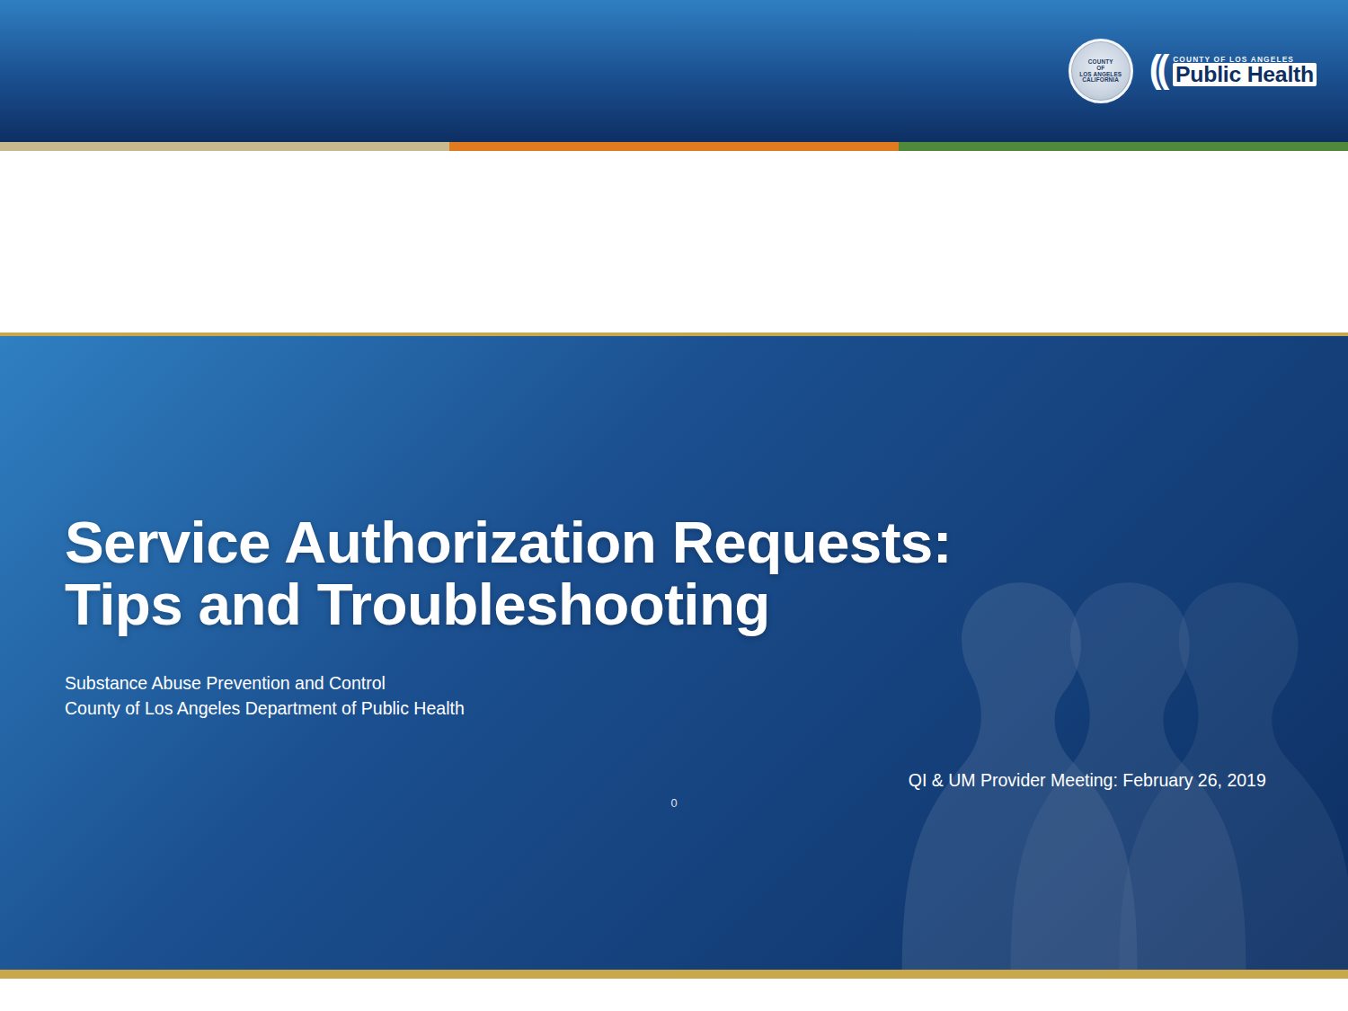COUNTY
OF
LOS ANGELES
CALIFORNIA
((
County of Los Angeles
Public Health
Service Authorization Requests:Tips and Troubleshooting
Substance Abuse Prevention and Control
County of Los Angeles Department of Public Health
QI & UM Provider Meeting: February 26, 2019
0